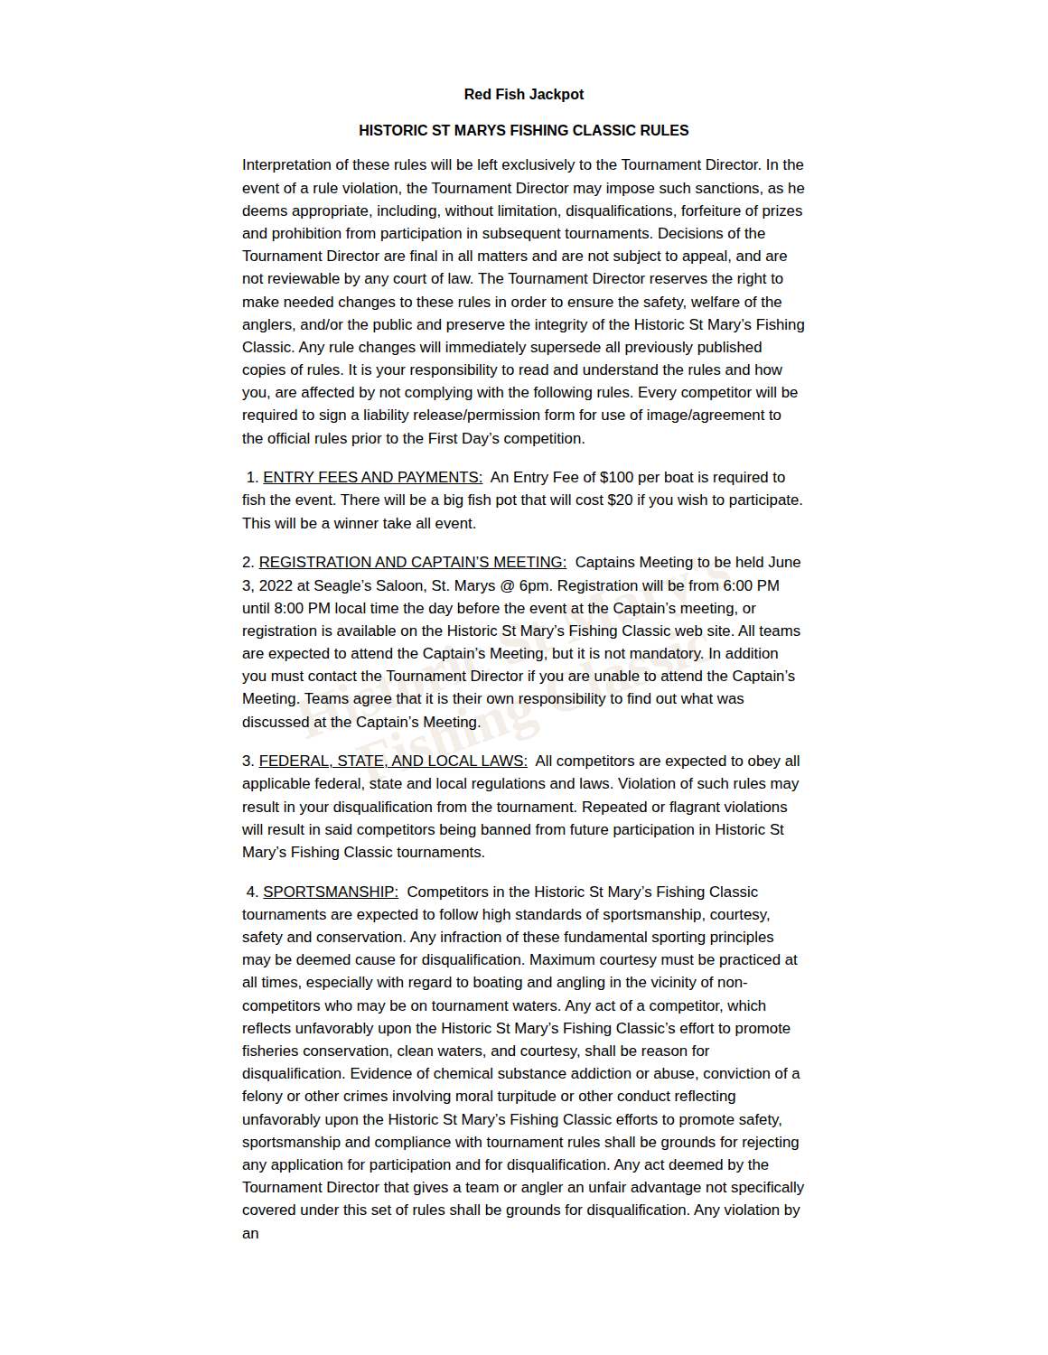Historic St Mary's
Fishing Classic
Red Fish Jackpot
HISTORIC ST MARYS FISHING CLASSIC RULES
Interpretation of these rules will be left exclusively to the Tournament Director. In the event of a rule violation, the Tournament Director may impose such sanctions, as he deems appropriate, including, without limitation, disqualifications, forfeiture of prizes and prohibition from participation in subsequent tournaments. Decisions of the Tournament Director are final in all matters and are not subject to appeal, and are not reviewable by any court of law. The Tournament Director reserves the right to make needed changes to these rules in order to ensure the safety, welfare of the anglers, and/or the public and preserve the integrity of the Historic St Mary’s Fishing Classic. Any rule changes will immediately supersede all previously published copies of rules. It is your responsibility to read and understand the rules and how you, are affected by not complying with the following rules. Every competitor will be required to sign a liability release/permission form for use of image/agreement to the official rules prior to the First Day’s competition.
1. ENTRY FEES AND PAYMENTS: An Entry Fee of $100 per boat is required to fish the event. There will be a big fish pot that will cost $20 if you wish to participate. This will be a winner take all event.
2. REGISTRATION AND CAPTAIN’S MEETING: Captains Meeting to be held June 3, 2022 at Seagle’s Saloon, St. Marys @ 6pm. Registration will be from 6:00 PM until 8:00 PM local time the day before the event at the Captain’s meeting, or registration is available on the Historic St Mary’s Fishing Classic web site. All teams are expected to attend the Captain’s Meeting, but it is not mandatory. In addition you must contact the Tournament Director if you are unable to attend the Captain’s Meeting. Teams agree that it is their own responsibility to find out what was discussed at the Captain’s Meeting.
3. FEDERAL, STATE, AND LOCAL LAWS: All competitors are expected to obey all applicable federal, state and local regulations and laws. Violation of such rules may result in your disqualification from the tournament. Repeated or flagrant violations will result in said competitors being banned from future participation in Historic St Mary’s Fishing Classic tournaments.
4. SPORTSMANSHIP: Competitors in the Historic St Mary’s Fishing Classic tournaments are expected to follow high standards of sportsmanship, courtesy, safety and conservation. Any infraction of these fundamental sporting principles may be deemed cause for disqualification. Maximum courtesy must be practiced at all times, especially with regard to boating and angling in the vicinity of non-competitors who may be on tournament waters. Any act of a competitor, which reflects unfavorably upon the Historic St Mary’s Fishing Classic’s effort to promote fisheries conservation, clean waters, and courtesy, shall be reason for disqualification. Evidence of chemical substance addiction or abuse, conviction of a felony or other crimes involving moral turpitude or other conduct reflecting unfavorably upon the Historic St Mary’s Fishing Classic efforts to promote safety, sportsmanship and compliance with tournament rules shall be grounds for rejecting any application for participation and for disqualification. Any act deemed by the Tournament Director that gives a team or angler an unfair advantage not specifically covered under this set of rules shall be grounds for disqualification. Any violation by an